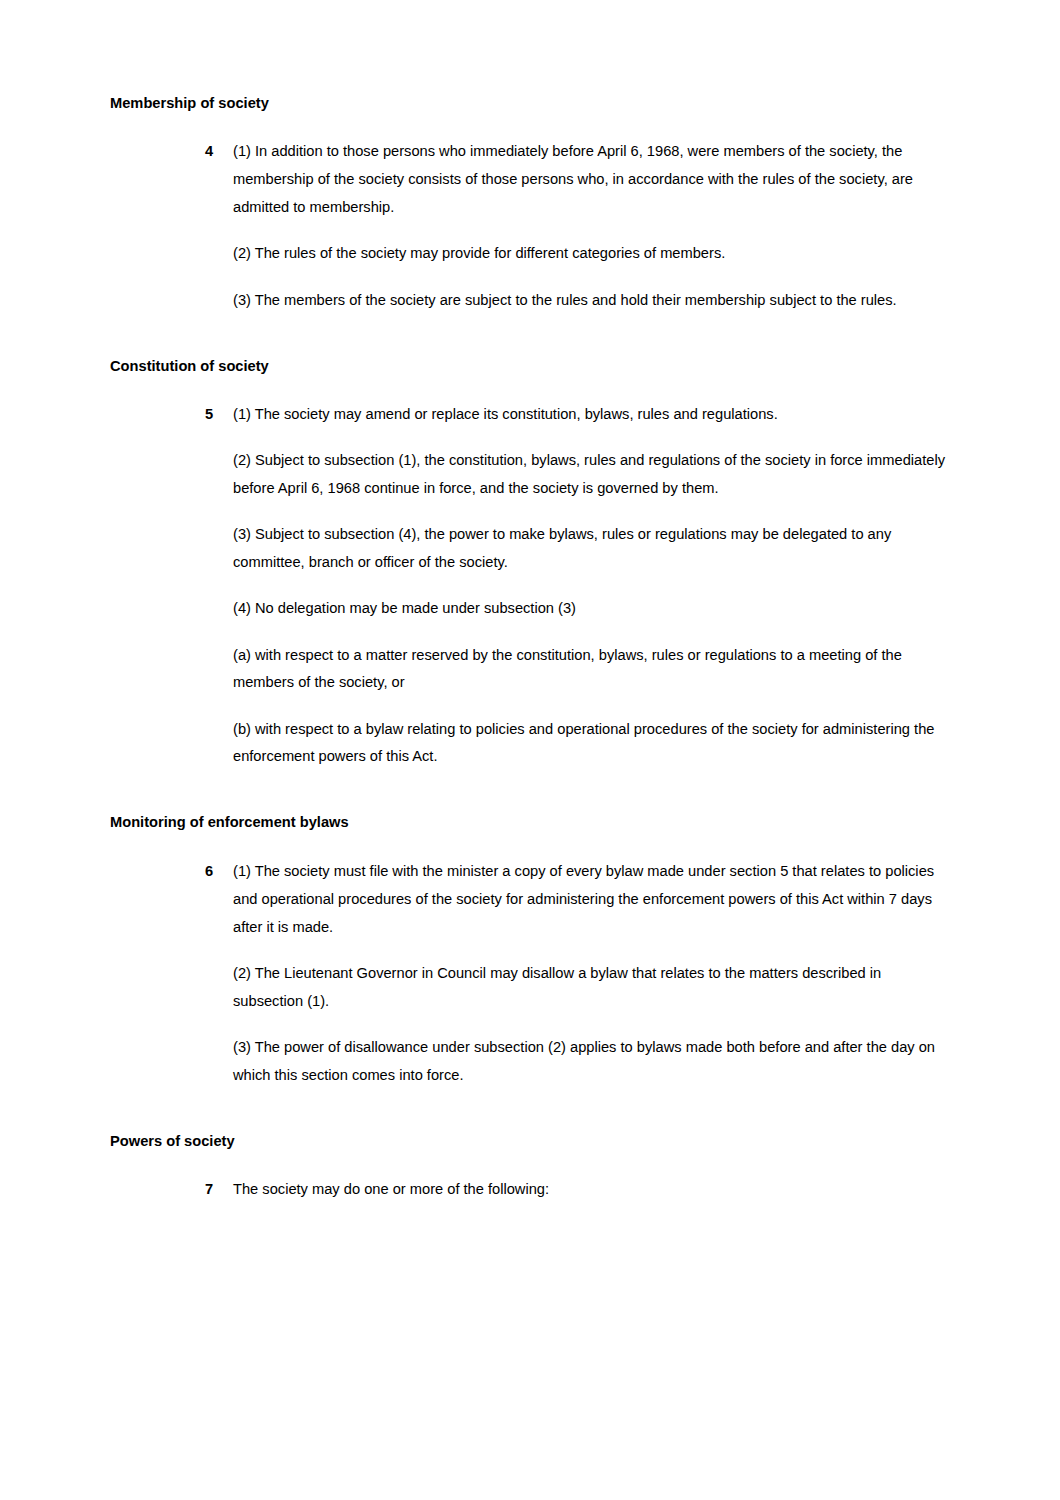Membership of society
4
(1) In addition to those persons who immediately before April 6, 1968, were members of the society, the membership of the society consists of those persons who, in accordance with the rules of the society, are admitted to membership.
(2) The rules of the society may provide for different categories of members.
(3) The members of the society are subject to the rules and hold their membership subject to the rules.
Constitution of society
5
(1) The society may amend or replace its constitution, bylaws, rules and regulations.
(2) Subject to subsection (1), the constitution, bylaws, rules and regulations of the society in force immediately before April 6, 1968 continue in force, and the society is governed by them.
(3) Subject to subsection (4), the power to make bylaws, rules or regulations may be delegated to any committee, branch or officer of the society.
(4) No delegation may be made under subsection (3)
(a) with respect to a matter reserved by the constitution, bylaws, rules or regulations to a meeting of the members of the society, or
(b) with respect to a bylaw relating to policies and operational procedures of the society for administering the enforcement powers of this Act.
Monitoring of enforcement bylaws
6
(1) The society must file with the minister a copy of every bylaw made under section 5 that relates to policies and operational procedures of the society for administering the enforcement powers of this Act within 7 days after it is made.
(2) The Lieutenant Governor in Council may disallow a bylaw that relates to the matters described in subsection (1).
(3) The power of disallowance under subsection (2) applies to bylaws made both before and after the day on which this section comes into force.
Powers of society
7
The society may do one or more of the following: